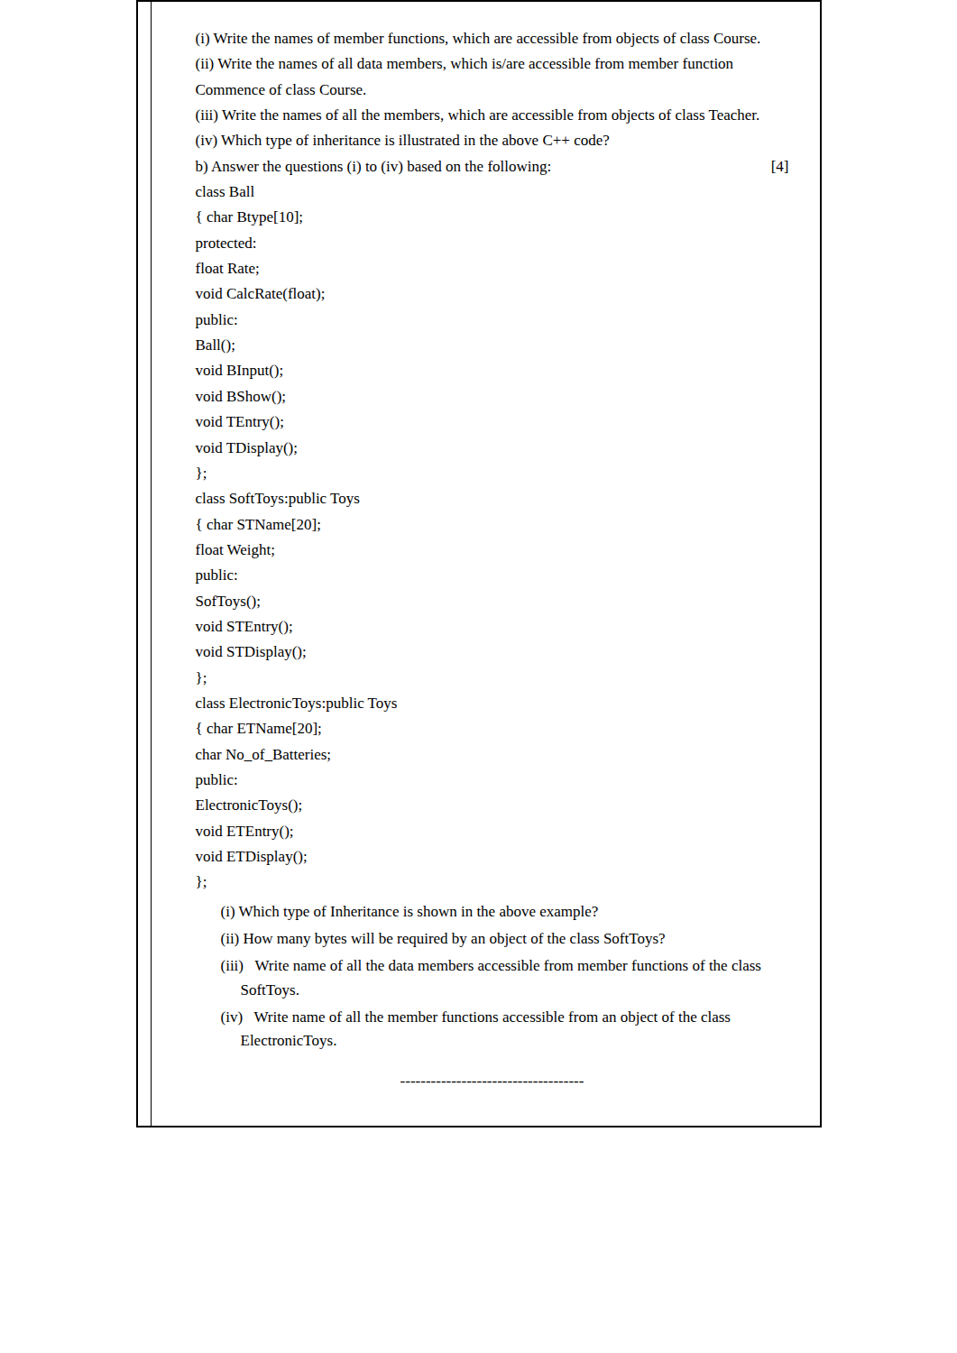(i) Write the names of member functions, which are accessible from objects of class Course.
(ii) Write the names of all data members, which is/are accessible from member function
Commence of class Course.
(iii) Write the names of all the members, which are accessible from objects of class Teacher.
(iv) Which type of inheritance is illustrated in the above C++ code?
b) Answer the questions (i) to (iv) based on the following: [4]
class Ball
{ char Btype[10];
protected:
float Rate;
void CalcRate(float);
public:
Ball();
void BInput();
void BShow();
void TEntry();
void TDisplay();
};
class SoftToys:public Toys
{ char STName[20];
float Weight;
public:
SofToys();
void STEntry();
void STDisplay();
};
class ElectronicToys:public Toys
{ char ETName[20];
char No_of_Batteries;
public:
ElectronicToys();
void ETEntry();
void ETDisplay();
};
(i) Which type of Inheritance is shown in the above example?
(ii) How many bytes will be required by an object of the class SoftToys?
(iii) Write name of all the data members accessible from member functions of the class SoftToys.
(iv) Write name of all the member functions accessible from an object of the class ElectronicToys.
------------------------------------